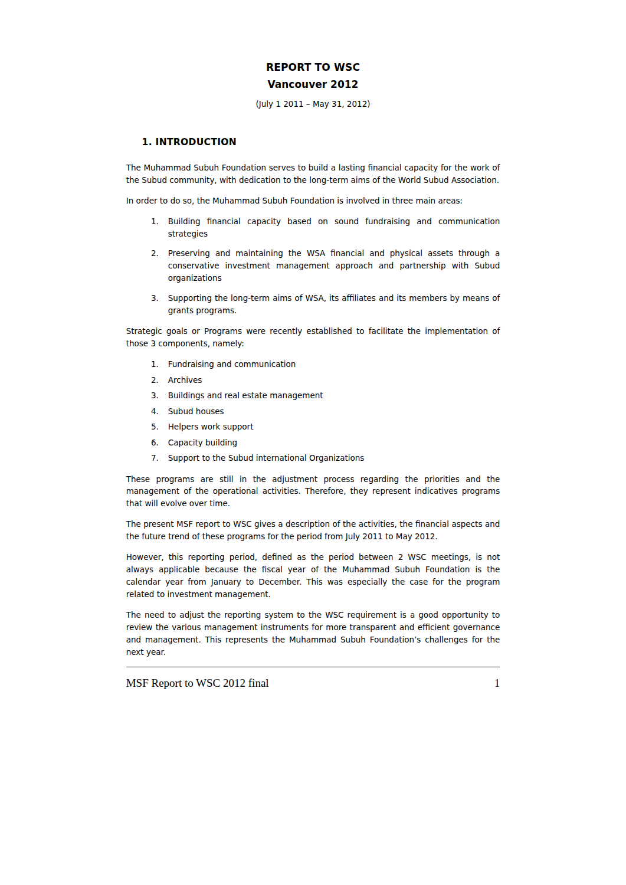REPORT TO WSC
Vancouver 2012
(July 1 2011 – May 31, 2012)
1. INTRODUCTION
The Muhammad Subuh Foundation serves to build a lasting financial capacity for the work of the Subud community, with dedication to the long-term aims of the World Subud Association.
In order to do so, the Muhammad Subuh Foundation is involved in three main areas:
Building financial capacity based on sound fundraising and communication strategies
Preserving and maintaining the WSA financial and physical assets through a conservative investment management approach and partnership with Subud organizations
Supporting the long-term aims of WSA, its affiliates and its members by means of grants programs.
Strategic goals or Programs were recently established to facilitate the implementation of those 3 components, namely:
Fundraising and communication
Archives
Buildings and real estate management
Subud houses
Helpers work support
Capacity building
Support to the Subud international Organizations
These programs are still in the adjustment process regarding the priorities and the management of the operational activities. Therefore, they represent indicatives programs that will evolve over time.
The present MSF report to WSC gives a description of the activities, the financial aspects and the future trend of these programs for the period from July 2011 to May 2012.
However, this reporting period, defined as the period between 2 WSC meetings, is not always applicable because the fiscal year of the Muhammad Subuh Foundation is the calendar year from January to December. This was especially the case for the program related to investment management.
The need to adjust the reporting system to the WSC requirement is a good opportunity to review the various management instruments for more transparent and efficient governance and management. This represents the Muhammad Subuh Foundation’s challenges for the next year.
MSF Report to WSC 2012 final 1